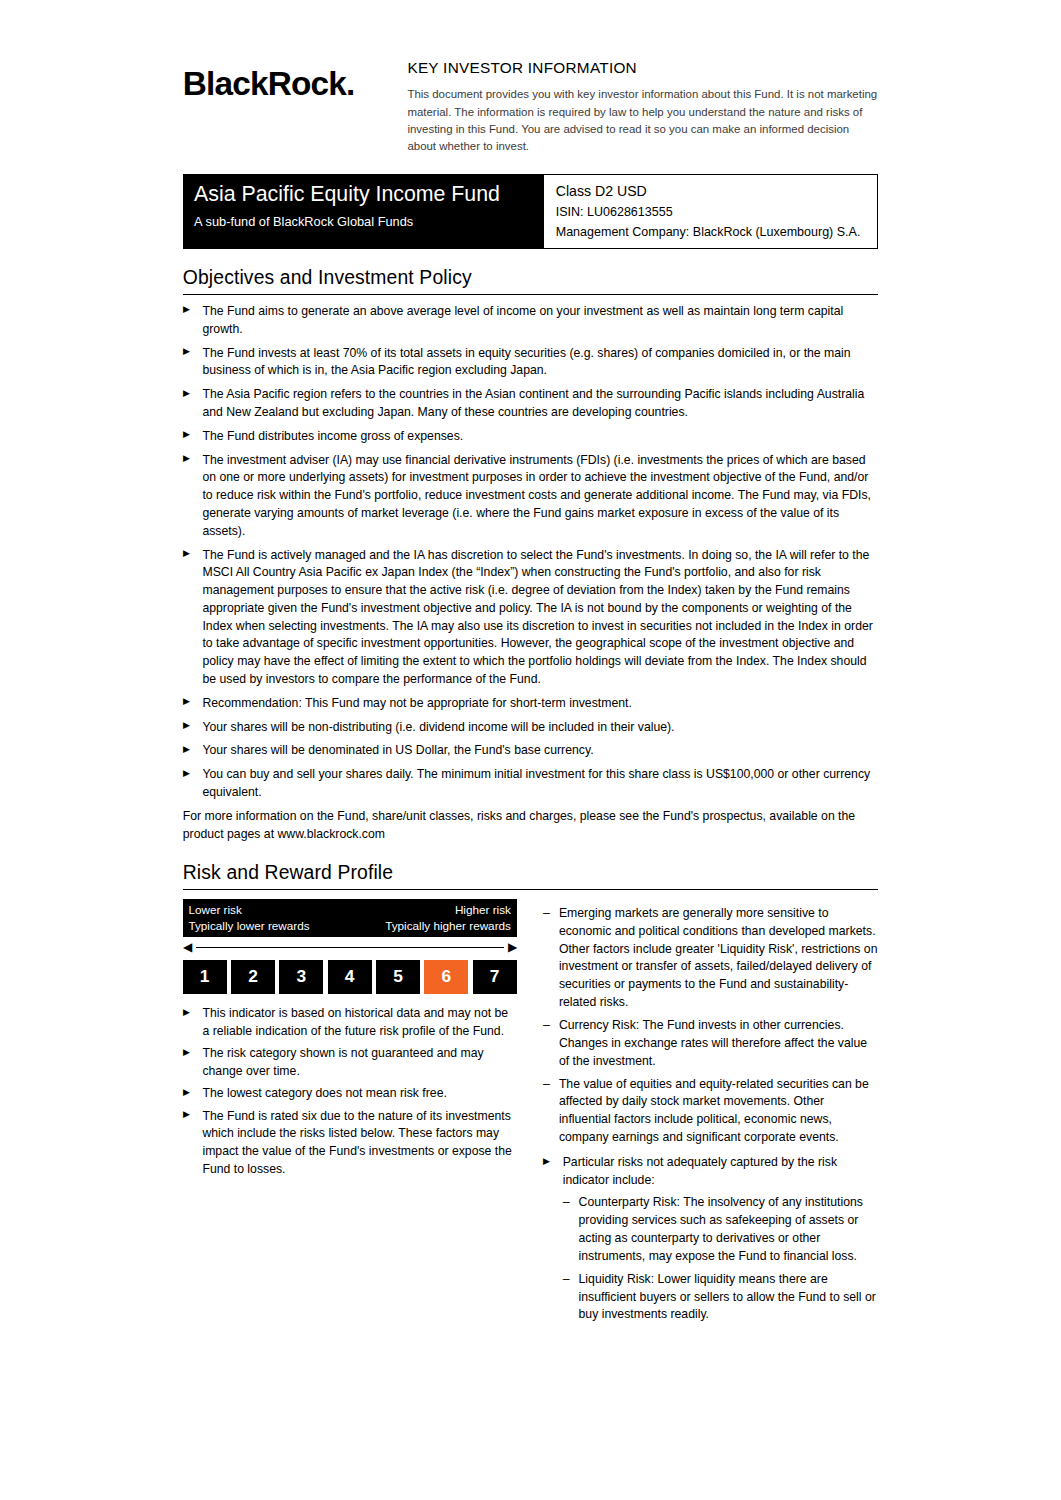BlackRock.
KEY INVESTOR INFORMATION
This document provides you with key investor information about this Fund. It is not marketing material. The information is required by law to help you understand the nature and risks of investing in this Fund. You are advised to read it so you can make an informed decision about whether to invest.
Asia Pacific Equity Income Fund
A sub-fund of BlackRock Global Funds
Class D2 USD
ISIN: LU0628613555
Management Company: BlackRock (Luxembourg) S.A.
Objectives and Investment Policy
The Fund aims to generate an above average level of income on your investment as well as maintain long term capital growth.
The Fund invests at least 70% of its total assets in equity securities (e.g. shares) of companies domiciled in, or the main business of which is in, the Asia Pacific region excluding Japan.
The Asia Pacific region refers to the countries in the Asian continent and the surrounding Pacific islands including Australia and New Zealand but excluding Japan. Many of these countries are developing countries.
The Fund distributes income gross of expenses.
The investment adviser (IA) may use financial derivative instruments (FDIs) (i.e. investments the prices of which are based on one or more underlying assets) for investment purposes in order to achieve the investment objective of the Fund, and/or to reduce risk within the Fund's portfolio, reduce investment costs and generate additional income. The Fund may, via FDIs, generate varying amounts of market leverage (i.e. where the Fund gains market exposure in excess of the value of its assets).
The Fund is actively managed and the IA has discretion to select the Fund's investments. In doing so, the IA will refer to the MSCI All Country Asia Pacific ex Japan Index (the “Index”) when constructing the Fund's portfolio, and also for risk management purposes to ensure that the active risk (i.e. degree of deviation from the Index) taken by the Fund remains appropriate given the Fund's investment objective and policy. The IA is not bound by the components or weighting of the Index when selecting investments. The IA may also use its discretion to invest in securities not included in the Index in order to take advantage of specific investment opportunities. However, the geographical scope of the investment objective and policy may have the effect of limiting the extent to which the portfolio holdings will deviate from the Index. The Index should be used by investors to compare the performance of the Fund.
Recommendation: This Fund may not be appropriate for short-term investment.
Your shares will be non-distributing (i.e. dividend income will be included in their value).
Your shares will be denominated in US Dollar, the Fund's base currency.
You can buy and sell your shares daily. The minimum initial investment for this share class is US$100,000 or other currency equivalent.
For more information on the Fund, share/unit classes, risks and charges, please see the Fund's prospectus, available on the product pages at www.blackrock.com
Risk and Reward Profile
Lower risk
Typically lower rewards
Higher risk
Typically higher rewards
◀ ▶
1
2
3
4
5
6
7
This indicator is based on historical data and may not be a reliable indication of the future risk profile of the Fund.
The risk category shown is not guaranteed and may change over time.
The lowest category does not mean risk free.
The Fund is rated six due to the nature of its investments which include the risks listed below. These factors may impact the value of the Fund's investments or expose the Fund to losses.
Emerging markets are generally more sensitive to economic and political conditions than developed markets. Other factors include greater 'Liquidity Risk', restrictions on investment or transfer of assets, failed/delayed delivery of securities or payments to the Fund and sustainability-related risks.
Currency Risk: The Fund invests in other currencies. Changes in exchange rates will therefore affect the value of the investment.
The value of equities and equity-related securities can be affected by daily stock market movements. Other influential factors include political, economic news, company earnings and significant corporate events.
Particular risks not adequately captured by the risk indicator include:
Counterparty Risk: The insolvency of any institutions providing services such as safekeeping of assets or acting as counterparty to derivatives or other instruments, may expose the Fund to financial loss.
Liquidity Risk: Lower liquidity means there are insufficient buyers or sellers to allow the Fund to sell or buy investments readily.